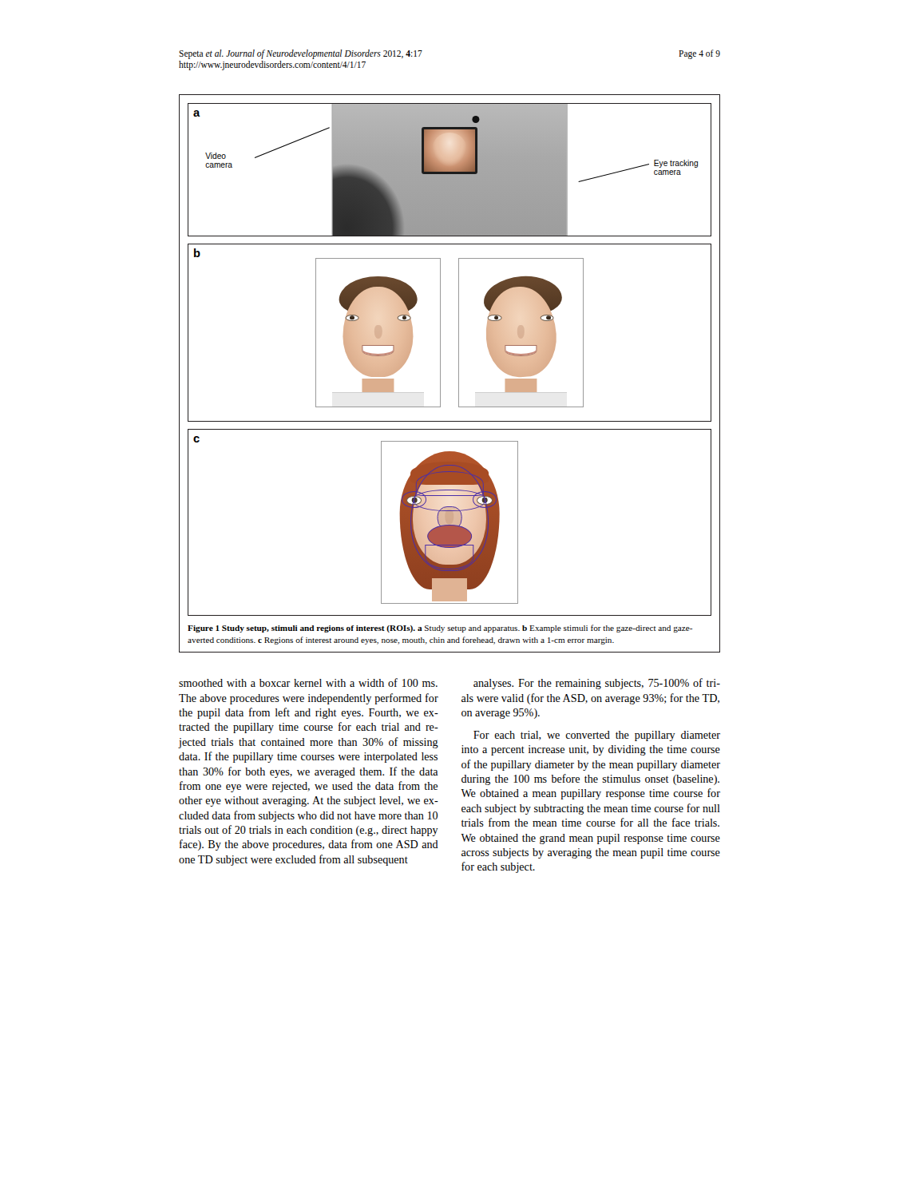Sepeta et al. Journal of Neurodevelopmental Disorders 2012, 4:17 http://www.jneurodevdisorders.com/content/4/1/17
Page 4 of 9
a
Video
camera
Eye tracking
camera
b
c
Figure 1 Study setup, stimuli and regions of interest (ROIs). a Study setup and apparatus. b Example stimuli for the gaze-direct and gaze-averted conditions. c Regions of interest around eyes, nose, mouth, chin and forehead, drawn with a 1-cm error margin.
smoothed with a boxcar kernel with a width of 100 ms. The above procedures were independently performed for the pupil data from left and right eyes. Fourth, we extracted the pupillary time course for each trial and rejected trials that contained more than 30% of missing data. If the pupillary time courses were interpolated less than 30% for both eyes, we averaged them. If the data from one eye were rejected, we used the data from the other eye without averaging. At the subject level, we excluded data from subjects who did not have more than 10 trials out of 20 trials in each condition (e.g., direct happy face). By the above procedures, data from one ASD and one TD subject were excluded from all subsequent
analyses. For the remaining subjects, 75-100% of trials were valid (for the ASD, on average 93%; for the TD, on average 95%).
For each trial, we converted the pupillary diameter into a percent increase unit, by dividing the time course of the pupillary diameter by the mean pupillary diameter during the 100 ms before the stimulus onset (baseline). We obtained a mean pupillary response time course for each subject by subtracting the mean time course for null trials from the mean time course for all the face trials. We obtained the grand mean pupil response time course across subjects by averaging the mean pupil time course for each subject.